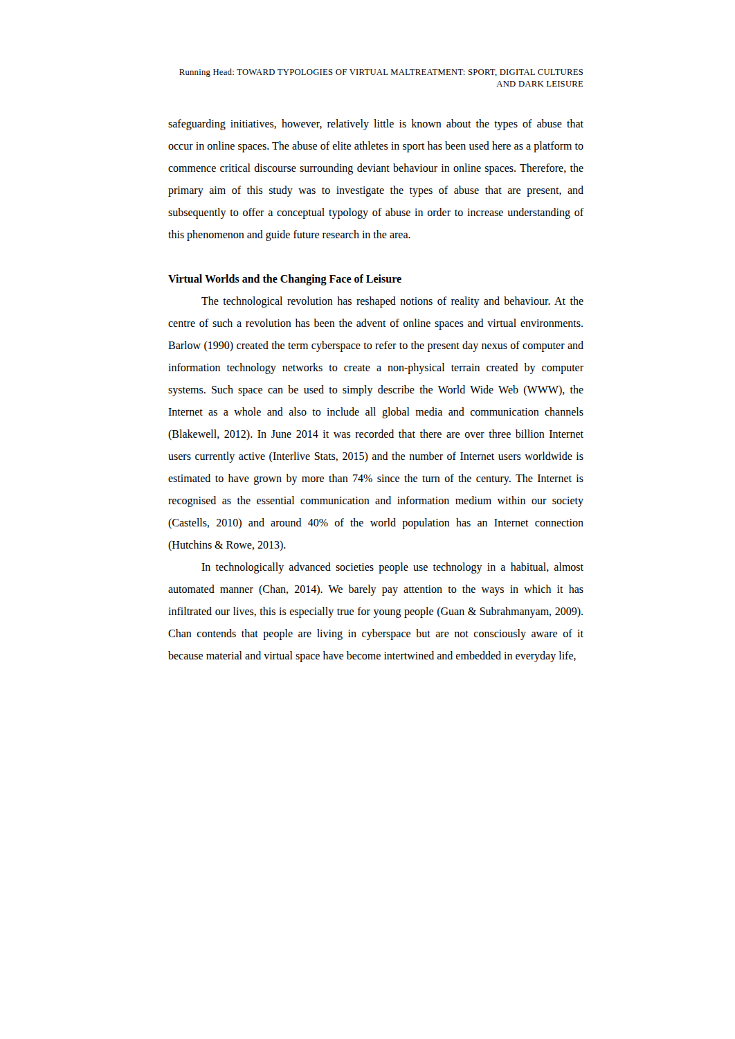Running Head: TOWARD TYPOLOGIES OF VIRTUAL MALTREATMENT: SPORT, DIGITAL CULTURES AND DARK LEISURE
safeguarding initiatives, however, relatively little is known about the types of abuse that occur in online spaces. The abuse of elite athletes in sport has been used here as a platform to commence critical discourse surrounding deviant behaviour in online spaces. Therefore, the primary aim of this study was to investigate the types of abuse that are present, and subsequently to offer a conceptual typology of abuse in order to increase understanding of this phenomenon and guide future research in the area.
Virtual Worlds and the Changing Face of Leisure
The technological revolution has reshaped notions of reality and behaviour. At the centre of such a revolution has been the advent of online spaces and virtual environments. Barlow (1990) created the term cyberspace to refer to the present day nexus of computer and information technology networks to create a non-physical terrain created by computer systems. Such space can be used to simply describe the World Wide Web (WWW), the Internet as a whole and also to include all global media and communication channels (Blakewell, 2012). In June 2014 it was recorded that there are over three billion Internet users currently active (Interlive Stats, 2015) and the number of Internet users worldwide is estimated to have grown by more than 74% since the turn of the century. The Internet is recognised as the essential communication and information medium within our society (Castells, 2010) and around 40% of the world population has an Internet connection (Hutchins & Rowe, 2013).
In technologically advanced societies people use technology in a habitual, almost automated manner (Chan, 2014). We barely pay attention to the ways in which it has infiltrated our lives, this is especially true for young people (Guan & Subrahmanyam, 2009). Chan contends that people are living in cyberspace but are not consciously aware of it because material and virtual space have become intertwined and embedded in everyday life,